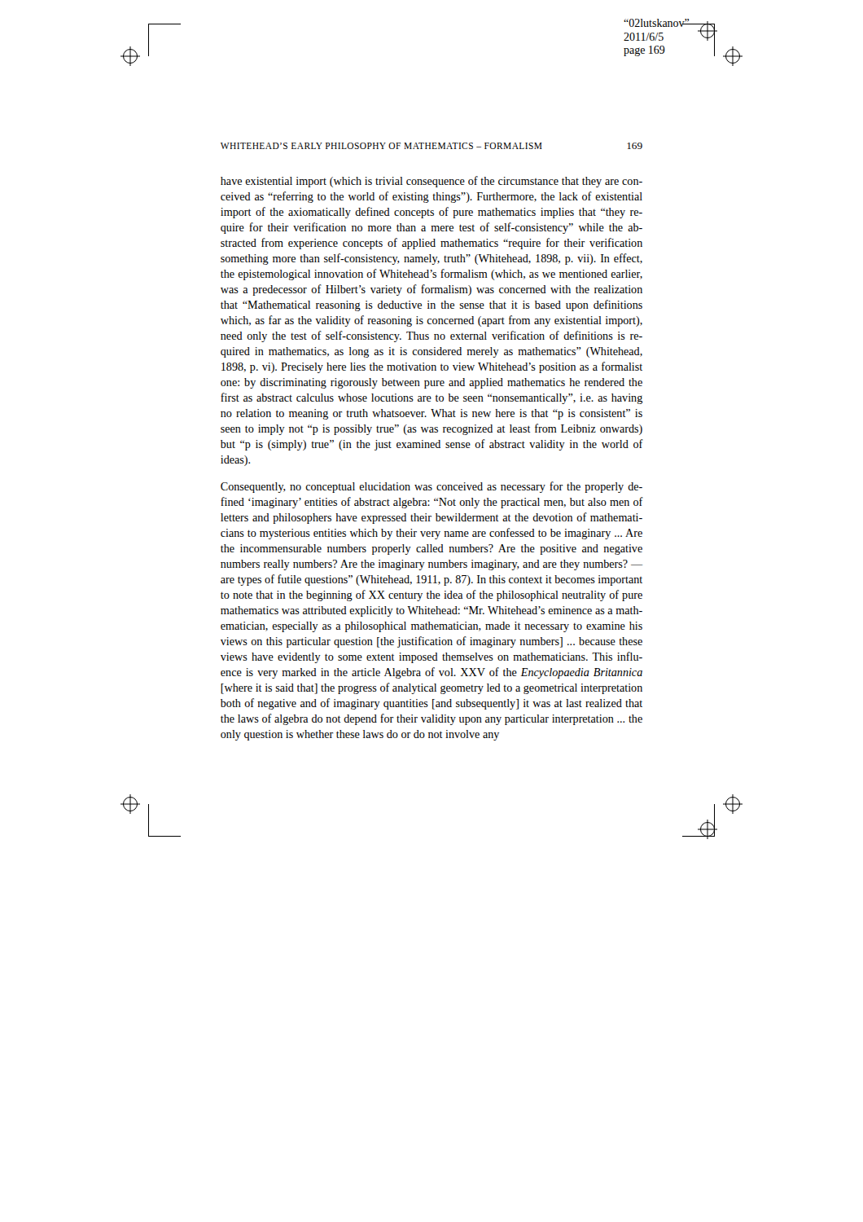“02lutskanov”
2011/6/5
page 169
Whitehead’s early philosophy of mathematics – formalism 169
have existential import (which is trivial consequence of the circumstance that they are conceived as “referring to the world of existing things”). Furthermore, the lack of existential import of the axiomatically defined concepts of pure mathematics implies that “they require for their verification no more than a mere test of self-consistency” while the abstracted from experience concepts of applied mathematics “require for their verification something more than self-consistency, namely, truth” (Whitehead, 1898, p. vii). In effect, the epistemological innovation of Whitehead’s formalism (which, as we mentioned earlier, was a predecessor of Hilbert’s variety of formalism) was concerned with the realization that “Mathematical reasoning is deductive in the sense that it is based upon definitions which, as far as the validity of reasoning is concerned (apart from any existential import), need only the test of self-consistency. Thus no external verification of definitions is required in mathematics, as long as it is considered merely as mathematics” (Whitehead, 1898, p. vi). Precisely here lies the motivation to view Whitehead’s position as a formalist one: by discriminating rigorously between pure and applied mathematics he rendered the first as abstract calculus whose locutions are to be seen “nonsemantically”, i.e. as having no relation to meaning or truth whatsoever. What is new here is that “p is consistent” is seen to imply not “p is possibly true” (as was recognized at least from Leibniz onwards) but “p is (simply) true” (in the just examined sense of abstract validity in the world of ideas).
Consequently, no conceptual elucidation was conceived as necessary for the properly defined ‘imaginary’ entities of abstract algebra: “Not only the practical men, but also men of letters and philosophers have expressed their bewilderment at the devotion of mathematicians to mysterious entities which by their very name are confessed to be imaginary ... Are the incommensurable numbers properly called numbers? Are the positive and negative numbers really numbers? Are the imaginary numbers imaginary, and are they numbers? — are types of futile questions” (Whitehead, 1911, p. 87). In this context it becomes important to note that in the beginning of XX century the idea of the philosophical neutrality of pure mathematics was attributed explicitly to Whitehead: “Mr. Whitehead’s eminence as a mathematician, especially as a philosophical mathematician, made it necessary to examine his views on this particular question [the justification of imaginary numbers] ... because these views have evidently to some extent imposed themselves on mathematicians. This influence is very marked in the article Algebra of vol. XXV of the Encyclopaedia Britannica [where it is said that] the progress of analytical geometry led to a geometrical interpretation both of negative and of imaginary quantities [and subsequently] it was at last realized that the laws of algebra do not depend for their validity upon any particular interpretation ... the only question is whether these laws do or do not involve any